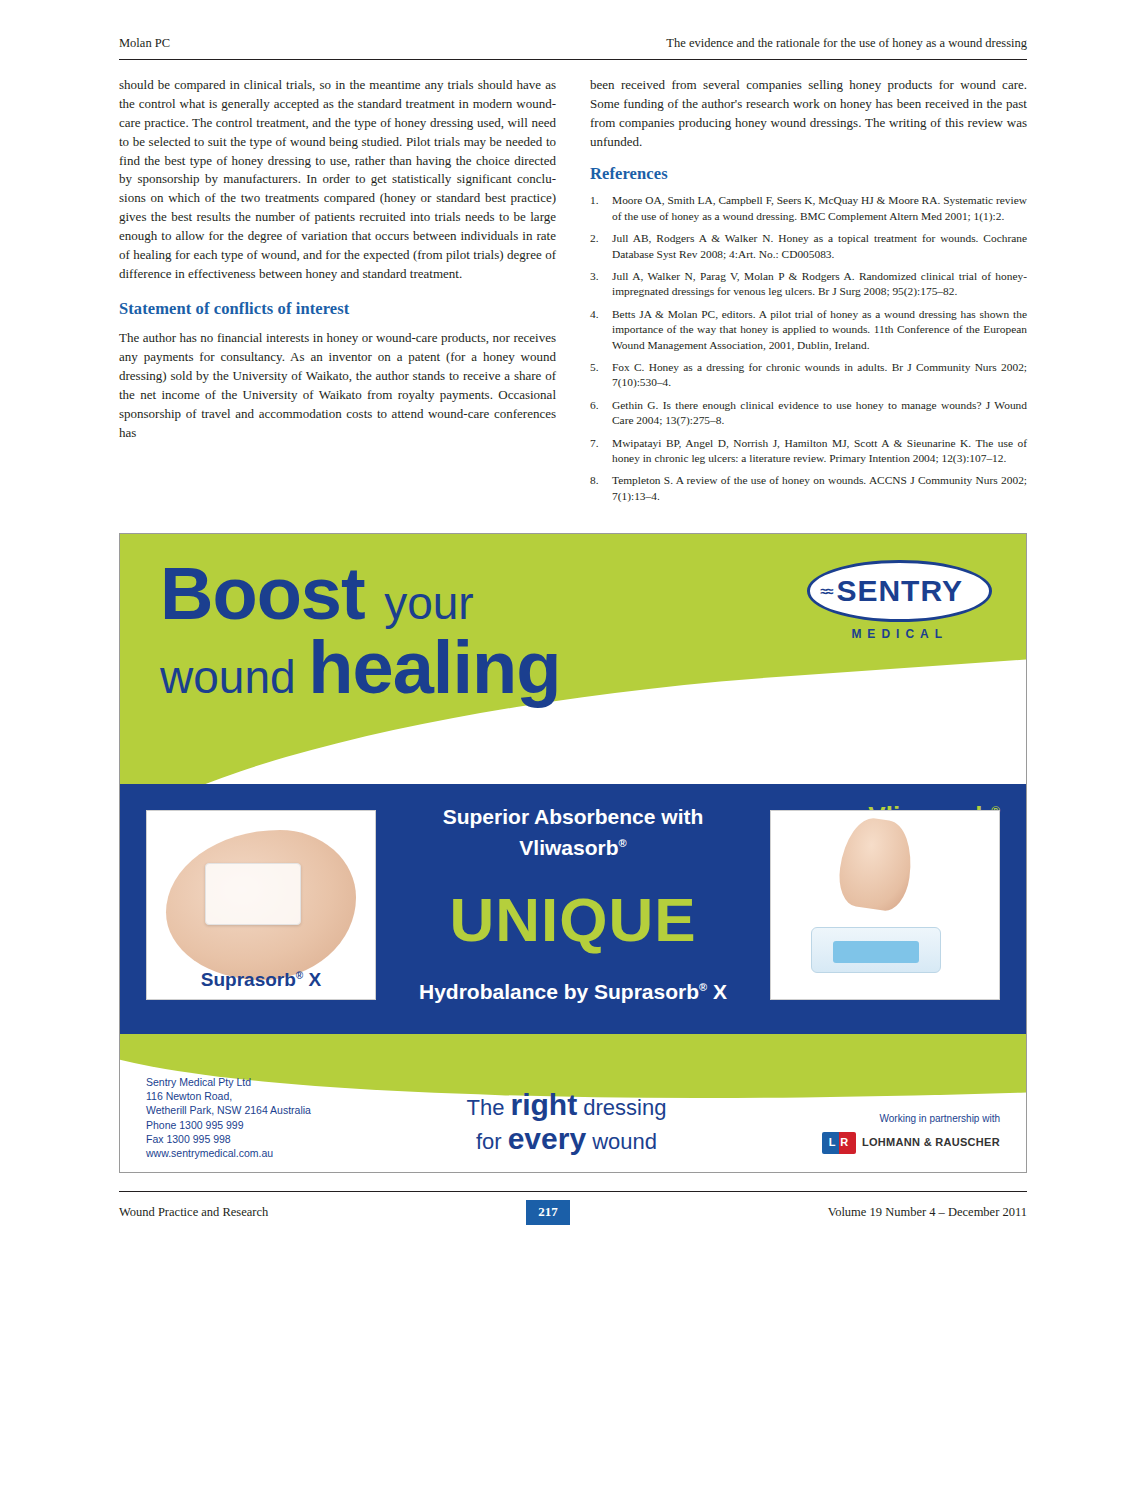Molan PC
The evidence and the rationale for the use of honey as a wound dressing
should be compared in clinical trials, so in the meantime any trials should have as the control what is generally accepted as the standard treatment in modern wound-care practice. The control treatment, and the type of honey dressing used, will need to be selected to suit the type of wound being studied. Pilot trials may be needed to find the best type of honey dressing to use, rather than having the choice directed by sponsorship by manufacturers. In order to get statistically significant conclusions on which of the two treatments compared (honey or standard best practice) gives the best results the number of patients recruited into trials needs to be large enough to allow for the degree of variation that occurs between individuals in rate of healing for each type of wound, and for the expected (from pilot trials) degree of difference in effectiveness between honey and standard treatment.
Statement of conflicts of interest
The author has no financial interests in honey or wound-care products, nor receives any payments for consultancy. As an inventor on a patent (for a honey wound dressing) sold by the University of Waikato, the author stands to receive a share of the net income of the University of Waikato from royalty payments. Occasional sponsorship of travel and accommodation costs to attend wound-care conferences has
been received from several companies selling honey products for wound care. Some funding of the author's research work on honey has been received in the past from companies producing honey wound dressings. The writing of this review was unfunded.
References
Moore OA, Smith LA, Campbell F, Seers K, McQuay HJ & Moore RA. Systematic review of the use of honey as a wound dressing. BMC Complement Altern Med 2001; 1(1):2.
Jull AB, Rodgers A & Walker N. Honey as a topical treatment for wounds. Cochrane Database Syst Rev 2008; 4:Art. No.: CD005083.
Jull A, Walker N, Parag V, Molan P & Rodgers A. Randomized clinical trial of honey-impregnated dressings for venous leg ulcers. Br J Surg 2008; 95(2):175–82.
Betts JA & Molan PC, editors. A pilot trial of honey as a wound dressing has shown the importance of the way that honey is applied to wounds. 11th Conference of the European Wound Management Association, 2001, Dublin, Ireland.
Fox C. Honey as a dressing for chronic wounds in adults. Br J Community Nurs 2002; 7(10):530–4.
Gethin G. Is there enough clinical evidence to use honey to manage wounds? J Wound Care 2004; 13(7):275–8.
Mwipatayi BP, Angel D, Norrish J, Hamilton MJ, Scott A & Sieunarine K. The use of honey in chronic leg ulcers: a literature review. Primary Intention 2004; 12(3):107–12.
Templeton S. A review of the use of honey on wounds. ACCNS J Community Nurs 2002; 7(1):13–4.
Boost your
wound healing
≈≈SENTRY
MEDICAL
Vliwasorb®
Suprasorb® X
Superior Absorbence with Vliwasorb®
UNIQUE
Hydrobalance by Suprasorb® X
Sentry Medical Pty Ltd
116 Newton Road,
Wetherill Park, NSW 2164 Australia
Phone 1300 995 999
Fax 1300 995 998
www.sentrymedical.com.au
The right dressing
for every wound
Working in partnership with
LOHMANN & RAUSCHER
Wound Practice and Research
217
Volume 19 Number 4 – December 2011